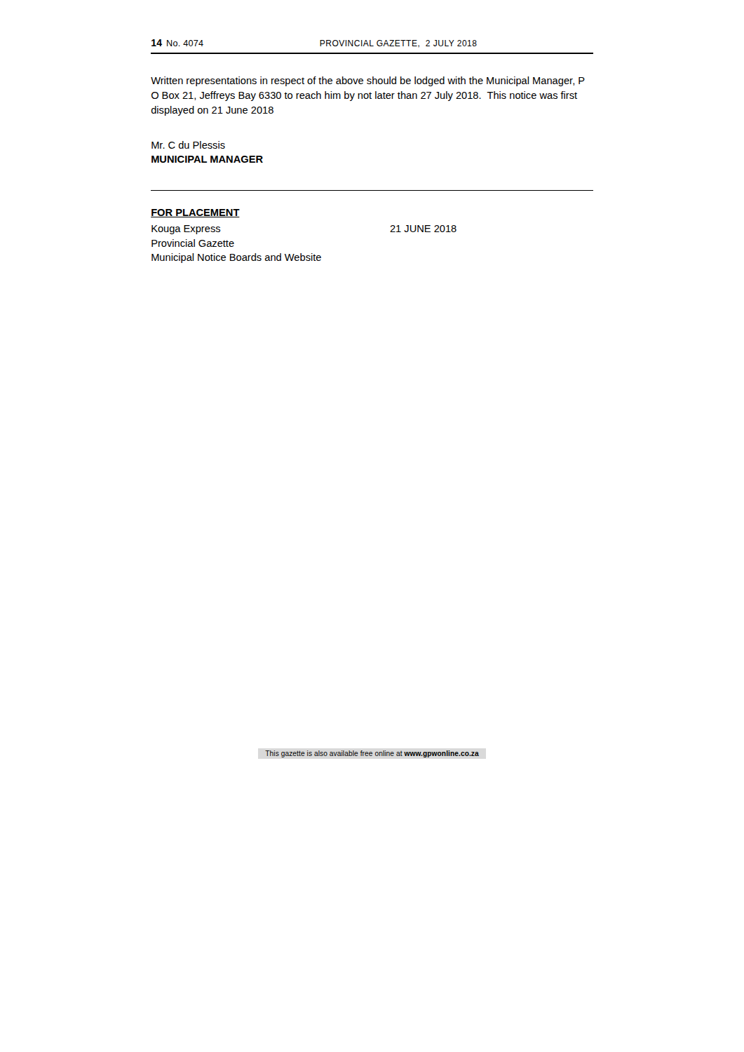14 No. 4074 Provincial Gazette, 2 July 2018
Written representations in respect of the above should be lodged with the Municipal Manager, P O Box 21, Jeffreys Bay 6330 to reach him by not later than 27 July 2018. This notice was first displayed on 21 June 2018
Mr. C du Plessis
Municipal Manager
For Placement
Kouga Express
21 JUNE 2018
Provincial Gazette
Municipal Notice Boards and Website
This gazette is also available free online at www.gpwonline.co.za